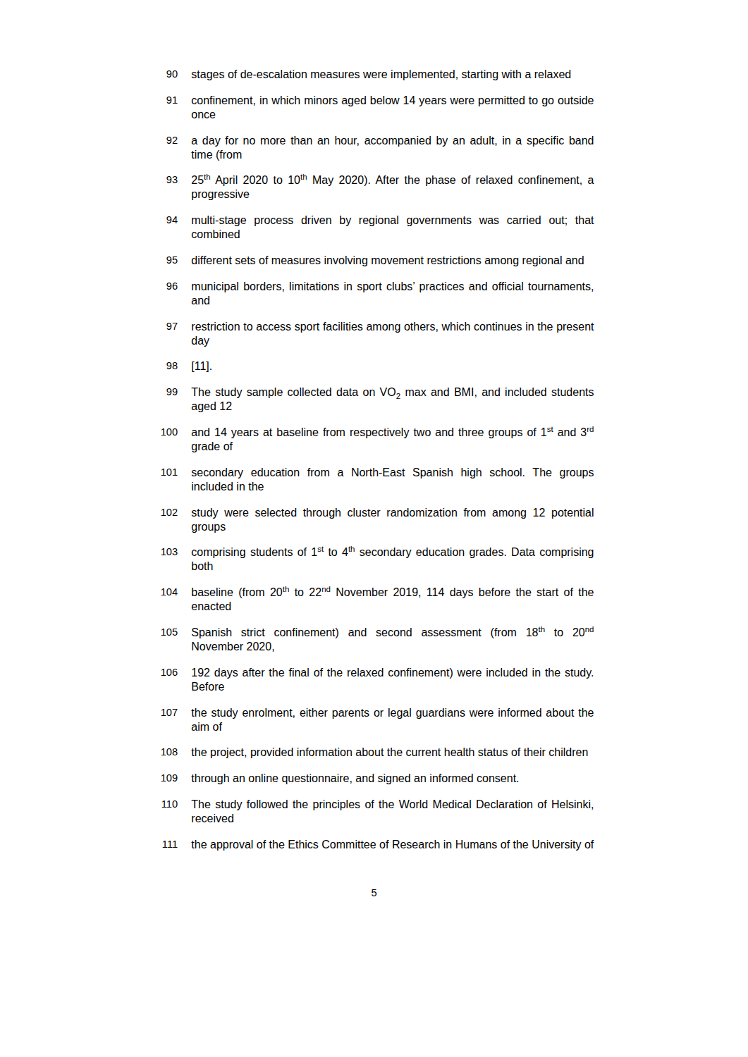stages of de-escalation measures were implemented, starting with a relaxed
confinement, in which minors aged below 14 years were permitted to go outside once
a day for no more than an hour, accompanied by an adult, in a specific band time (from
25th April 2020 to 10th May 2020). After the phase of relaxed confinement, a progressive
multi-stage process driven by regional governments was carried out; that combined
different sets of measures involving movement restrictions among regional and
municipal borders, limitations in sport clubs’ practices and official tournaments, and
restriction to access sport facilities among others, which continues in the present day
[11].
The study sample collected data on VO2 max and BMI, and included students aged 12
and 14 years at baseline from respectively two and three groups of 1st and 3rd grade of
secondary education from a North-East Spanish high school. The groups included in the
study were selected through cluster randomization from among 12 potential groups
comprising students of 1st to 4th secondary education grades. Data comprising both
baseline (from 20th to 22nd November 2019, 114 days before the start of the enacted
Spanish strict confinement) and second assessment (from 18th to 20nd November 2020,
192 days after the final of the relaxed confinement) were included in the study. Before
the study enrolment, either parents or legal guardians were informed about the aim of
the project, provided information about the current health status of their children
through an online questionnaire, and signed an informed consent.
The study followed the principles of the World Medical Declaration of Helsinki, received
the approval of the Ethics Committee of Research in Humans of the University of
5